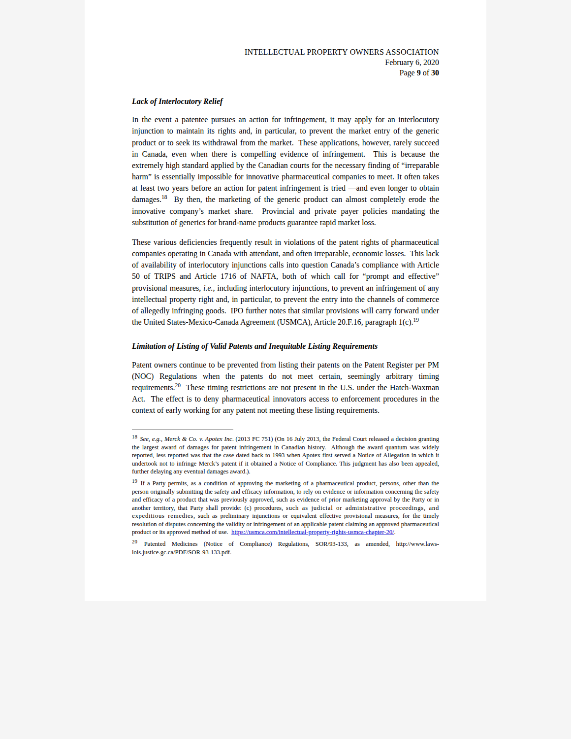INTELLECTUAL PROPERTY OWNERS ASSOCIATION
February 6, 2020
Page 9 of 30
Lack of Interlocutory Relief
In the event a patentee pursues an action for infringement, it may apply for an interlocutory injunction to maintain its rights and, in particular, to prevent the market entry of the generic product or to seek its withdrawal from the market. These applications, however, rarely succeed in Canada, even when there is compelling evidence of infringement. This is because the extremely high standard applied by the Canadian courts for the necessary finding of “irreparable harm” is essentially impossible for innovative pharmaceutical companies to meet. It often takes at least two years before an action for patent infringement is tried —and even longer to obtain damages.18 By then, the marketing of the generic product can almost completely erode the innovative company’s market share. Provincial and private payer policies mandating the substitution of generics for brand-name products guarantee rapid market loss.
These various deficiencies frequently result in violations of the patent rights of pharmaceutical companies operating in Canada with attendant, and often irreparable, economic losses. This lack of availability of interlocutory injunctions calls into question Canada’s compliance with Article 50 of TRIPS and Article 1716 of NAFTA, both of which call for “prompt and effective” provisional measures, i.e., including interlocutory injunctions, to prevent an infringement of any intellectual property right and, in particular, to prevent the entry into the channels of commerce of allegedly infringing goods. IPO further notes that similar provisions will carry forward under the United States-Mexico-Canada Agreement (USMCA), Article 20.F.16, paragraph 1(c).19
Limitation of Listing of Valid Patents and Inequitable Listing Requirements
Patent owners continue to be prevented from listing their patents on the Patent Register per PM (NOC) Regulations when the patents do not meet certain, seemingly arbitrary timing requirements.20 These timing restrictions are not present in the U.S. under the Hatch-Waxman Act. The effect is to deny pharmaceutical innovators access to enforcement procedures in the context of early working for any patent not meeting these listing requirements.
18 See, e.g., Merck & Co. v. Apotex Inc. (2013 FC 751) (On 16 July 2013, the Federal Court released a decision granting the largest award of damages for patent infringement in Canadian history. Although the award quantum was widely reported, less reported was that the case dated back to 1993 when Apotex first served a Notice of Allegation in which it undertook not to infringe Merck’s patent if it obtained a Notice of Compliance. This judgment has also been appealed, further delaying any eventual damages award.).
19 If a Party permits, as a condition of approving the marketing of a pharmaceutical product, persons, other than the person originally submitting the safety and efficacy information, to rely on evidence or information concerning the safety and efficacy of a product that was previously approved, such as evidence of prior marketing approval by the Party or in another territory, that Party shall provide: (c) procedures, such as judicial or administrative proceedings, and expeditious remedies, such as preliminary injunctions or equivalent effective provisional measures, for the timely resolution of disputes concerning the validity or infringement of an applicable patent claiming an approved pharmaceutical product or its approved method of use. https://usmca.com/intellectual-property-rights-usmca-chapter-20/.
20 Patented Medicines (Notice of Compliance) Regulations, SOR/93-133, as amended, http://www.laws-lois.justice.gc.ca/PDF/SOR-93-133.pdf.